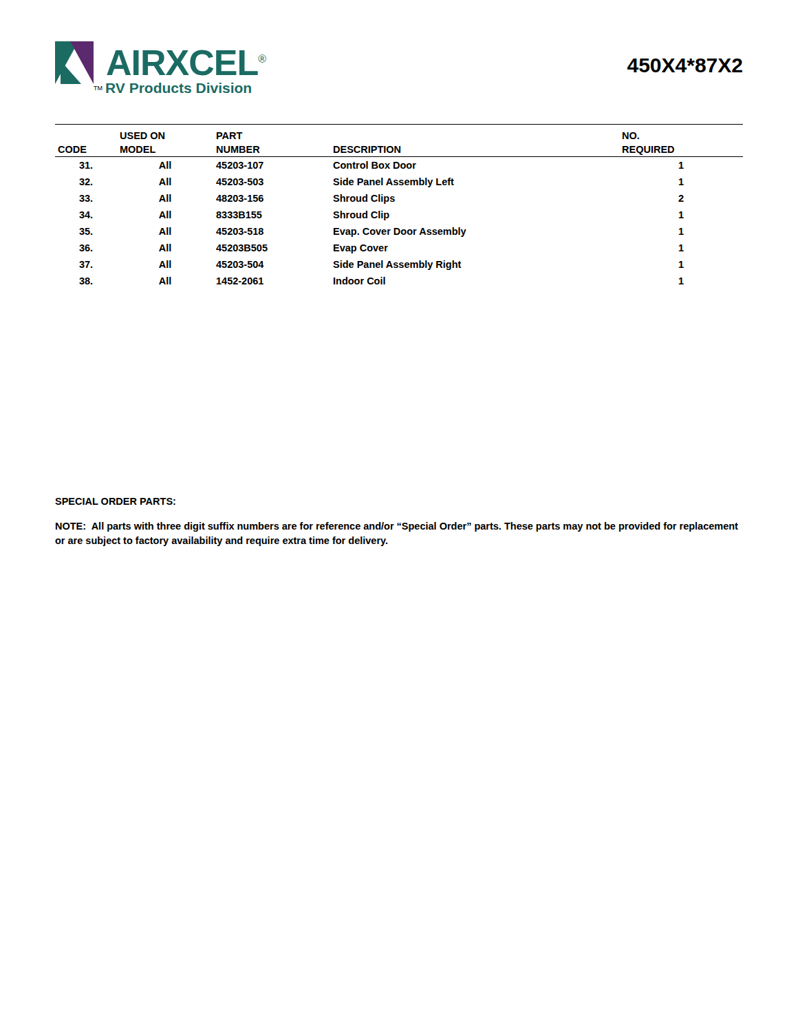AIRXCEL®
TM RV Products Division
450X4*87X2
| | USED ON | PART | | NO. |
| --- | --- | --- | --- | --- |
| CODE | MODEL | NUMBER | DESCRIPTION | REQUIRED |
| 31. | All | 45203-107 | Control Box Door | 1 |
| 32. | All | 45203-503 | Side Panel Assembly Left | 1 |
| 33. | All | 48203-156 | Shroud Clips | 2 |
| 34. | All | 8333B155 | Shroud Clip | 1 |
| 35. | All | 45203-518 | Evap. Cover Door Assembly | 1 |
| 36. | All | 45203B505 | Evap Cover | 1 |
| 37. | All | 45203-504 | Side Panel Assembly Right | 1 |
| 38. | All | 1452-2061 | Indoor Coil | 1 |
SPECIAL ORDER PARTS:
NOTE: All parts with three digit suffix numbers are for reference and/or “Special Order” parts. These parts may not be provided for replacement or are subject to factory availability and require extra time for delivery.